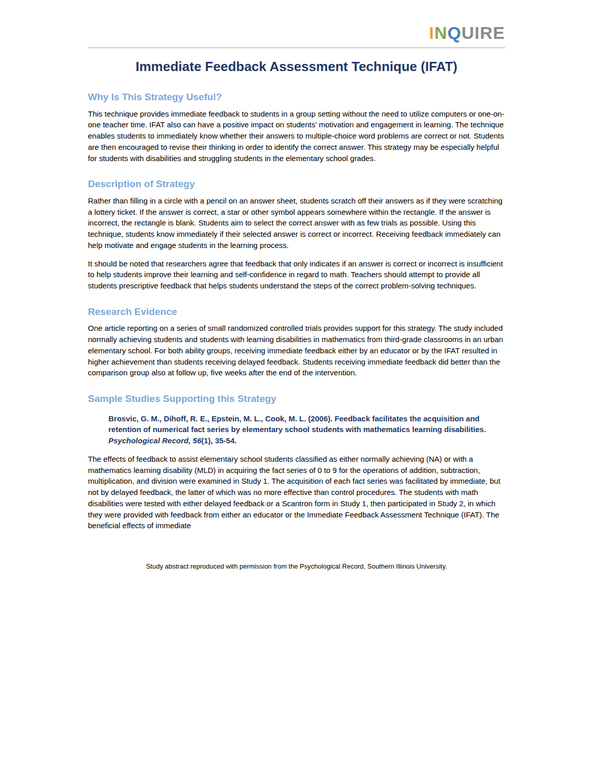INQUIRE
Immediate Feedback Assessment Technique (IFAT)
Why Is This Strategy Useful?
This technique provides immediate feedback to students in a group setting without the need to utilize computers or one-on-one teacher time. IFAT also can have a positive impact on students’ motivation and engagement in learning. The technique enables students to immediately know whether their answers to multiple-choice word problems are correct or not. Students are then encouraged to revise their thinking in order to identify the correct answer. This strategy may be especially helpful for students with disabilities and struggling students in the elementary school grades.
Description of Strategy
Rather than filling in a circle with a pencil on an answer sheet, students scratch off their answers as if they were scratching a lottery ticket. If the answer is correct, a star or other symbol appears somewhere within the rectangle. If the answer is incorrect, the rectangle is blank. Students aim to select the correct answer with as few trials as possible. Using this technique, students know immediately if their selected answer is correct or incorrect. Receiving feedback immediately can help motivate and engage students in the learning process.
It should be noted that researchers agree that feedback that only indicates if an answer is correct or incorrect is insufficient to help students improve their learning and self-confidence in regard to math. Teachers should attempt to provide all students prescriptive feedback that helps students understand the steps of the correct problem-solving techniques.
Research Evidence
One article reporting on a series of small randomized controlled trials provides support for this strategy. The study included normally achieving students and students with learning disabilities in mathematics from third-grade classrooms in an urban elementary school. For both ability groups, receiving immediate feedback either by an educator or by the IFAT resulted in higher achievement than students receiving delayed feedback. Students receiving immediate feedback did better than the comparison group also at follow up, five weeks after the end of the intervention.
Sample Studies Supporting this Strategy
Brosvic, G. M., Dihoff, R. E., Epstein, M. L., Cook, M. L. (2006). Feedback facilitates the acquisition and retention of numerical fact series by elementary school students with mathematics learning disabilities. Psychological Record, 56(1), 35-54.
The effects of feedback to assist elementary school students classified as either normally achieving (NA) or with a mathematics learning disability (MLD) in acquiring the fact series of 0 to 9 for the operations of addition, subtraction, multiplication, and division were examined in Study 1. The acquisition of each fact series was facilitated by immediate, but not by delayed feedback, the latter of which was no more effective than control procedures. The students with math disabilities were tested with either delayed feedback or a Scantron form in Study 1, then participated in Study 2, in which they were provided with feedback from either an educator or the Immediate Feedback Assessment Technique (IFAT). The beneficial effects of immediate
Study abstract reproduced with permission from the Psychological Record, Southern Illinois University.